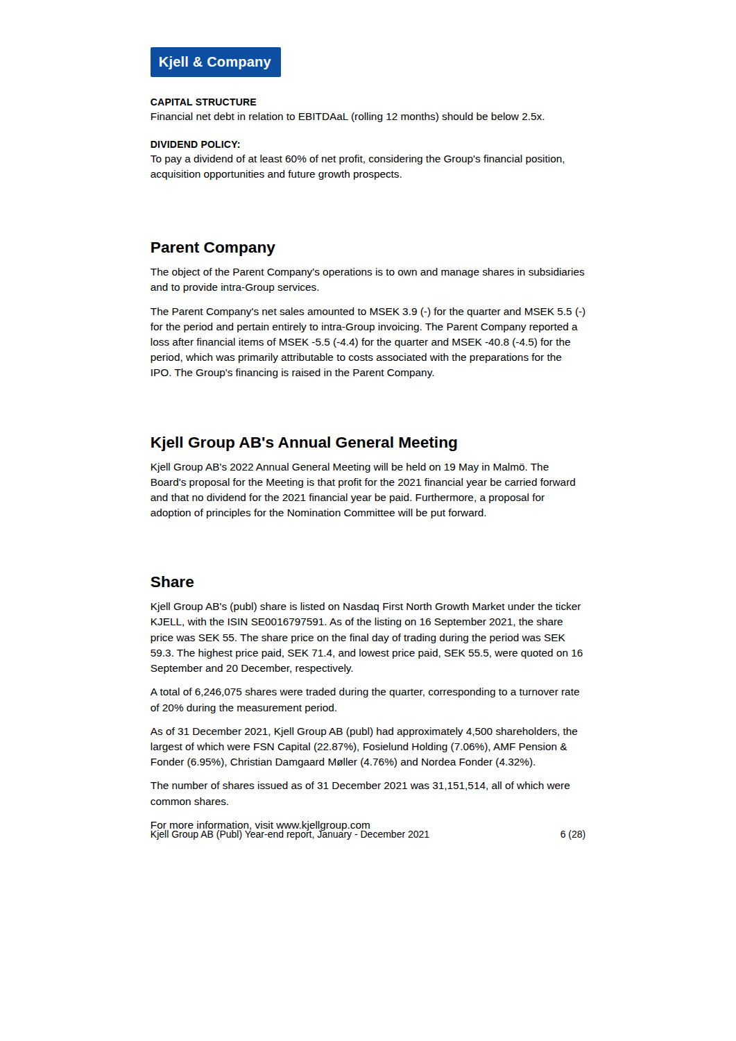Kjell & Company
CAPITAL STRUCTURE
Financial net debt in relation to EBITDAaL (rolling 12 months) should be below 2.5x.
DIVIDEND POLICY:
To pay a dividend of at least 60% of net profit, considering the Group's financial position, acquisition opportunities and future growth prospects.
Parent Company
The object of the Parent Company's operations is to own and manage shares in subsidiaries and to provide intra-Group services.
The Parent Company's net sales amounted to MSEK 3.9 (-) for the quarter and MSEK 5.5 (-) for the period and pertain entirely to intra-Group invoicing. The Parent Company reported a loss after financial items of MSEK -5.5 (-4.4) for the quarter and MSEK -40.8 (-4.5) for the period, which was primarily attributable to costs associated with the preparations for the IPO. The Group's financing is raised in the Parent Company.
Kjell Group AB's Annual General Meeting
Kjell Group AB's 2022 Annual General Meeting will be held on 19 May in Malmö. The Board's proposal for the Meeting is that profit for the 2021 financial year be carried forward and that no dividend for the 2021 financial year be paid. Furthermore, a proposal for adoption of principles for the Nomination Committee will be put forward.
Share
Kjell Group AB's (publ) share is listed on Nasdaq First North Growth Market under the ticker KJELL, with the ISIN SE0016797591. As of the listing on 16 September 2021, the share price was SEK 55. The share price on the final day of trading during the period was SEK 59.3. The highest price paid, SEK 71.4, and lowest price paid, SEK 55.5, were quoted on 16 September and 20 December, respectively.
A total of 6,246,075 shares were traded during the quarter, corresponding to a turnover rate of 20% during the measurement period.
As of 31 December 2021, Kjell Group AB (publ) had approximately 4,500 shareholders, the largest of which were FSN Capital (22.87%), Fosielund Holding (7.06%), AMF Pension & Fonder (6.95%), Christian Damgaard Møller (4.76%) and Nordea Fonder (4.32%).
The number of shares issued as of 31 December 2021 was 31,151,514, all of which were common shares.
For more information, visit www.kjellgroup.com
Kjell Group AB (Publ) Year-end report, January - December 2021 6 (28)